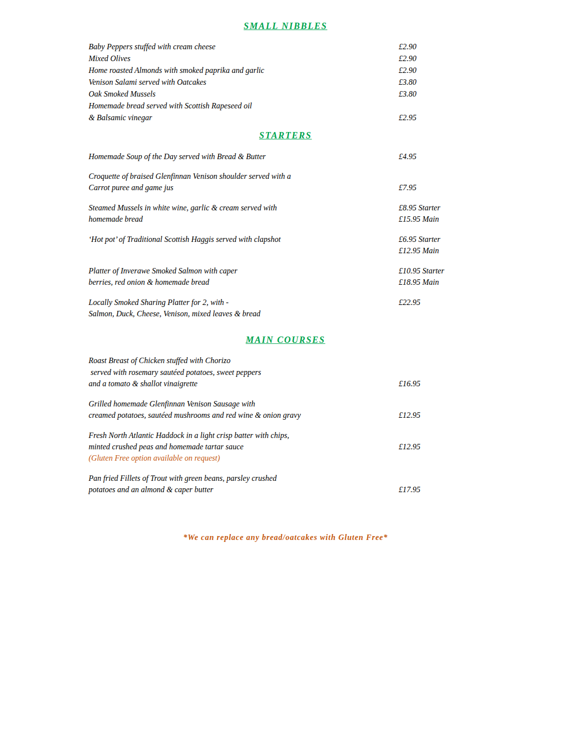SMALL NIBBLES
| Baby Peppers stuffed with cream cheese | £2.90 |
| Mixed Olives | £2.90 |
| Home roasted Almonds with smoked paprika and garlic | £2.90 |
| Venison Salami served with Oatcakes | £3.80 |
| Oak Smoked Mussels | £3.80 |
| Homemade bread served with Scottish Rapeseed oil & Balsamic vinegar | £2.95 |
STARTERS
| Homemade Soup of the Day served with Bread & Butter | £4.95 |
| Croquette of braised Glenfinnan Venison shoulder served with a Carrot puree and game jus | £7.95 |
| Steamed Mussels in white wine, garlic & cream served with homemade bread | £8.95 Starter £15.95 Main |
| ‘Hot pot’ of Traditional Scottish Haggis served with clapshot | £6.95 Starter £12.95 Main |
| Platter of Inverawe Smoked Salmon with caper berries, red onion & homemade bread | £10.95 Starter £18.95 Main |
| Locally Smoked Sharing Platter for 2, with - Salmon, Duck, Cheese, Venison, mixed leaves & bread | £22.95 |
MAIN COURSES
| Roast Breast of Chicken stuffed with Chorizo served with rosemary sautéed potatoes, sweet peppers and a tomato & shallot vinaigrette | £16.95 |
| Grilled homemade Glenfinnan Venison Sausage with creamed potatoes, sautéed mushrooms and red wine & onion gravy | £12.95 |
| Fresh North Atlantic Haddock in a light crisp batter with chips, minted crushed peas and homemade tartar sauce (Gluten Free option available on request) | £12.95 |
| Pan fried Fillets of Trout with green beans, parsley crushed potatoes and an almond & caper butter | £17.95 |
*We can replace any bread/oatcakes with Gluten Free*